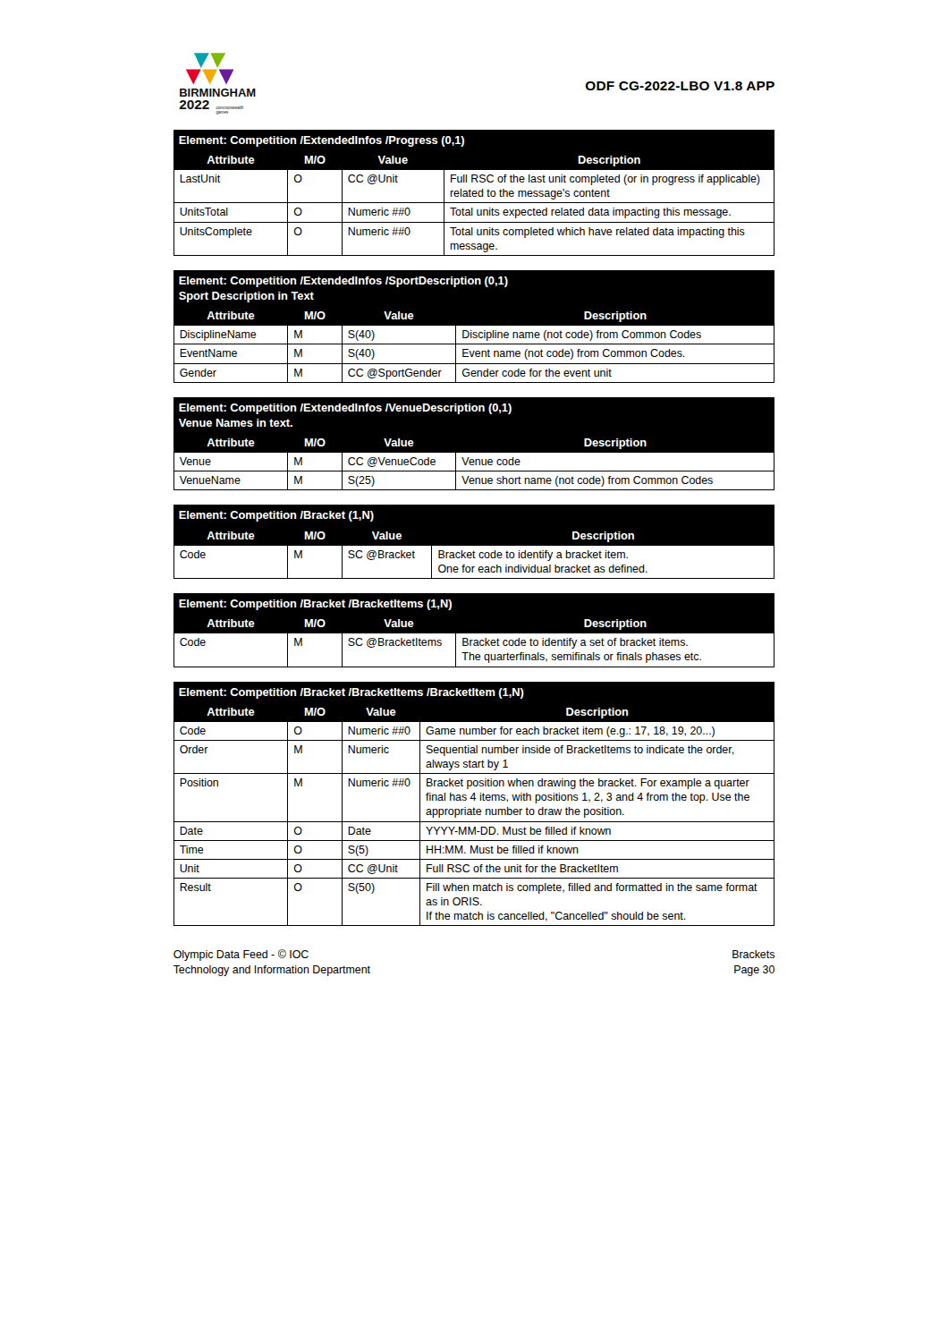BIRMINGHAM 2022 commonwealth games
ODF CG-2022-LBO V1.8 APP
Element: Competition /ExtendedInfos /Progress (0,1)
| Attribute | M/O | Value | Description |
| --- | --- | --- | --- |
| LastUnit | O | CC @Unit | Full RSC of the last unit completed (or in progress if applicable) related to the message's content |
| UnitsTotal | O | Numeric ##0 | Total units expected related data impacting this message. |
| UnitsComplete | O | Numeric ##0 | Total units completed which have related data impacting this message. |
Element: Competition /ExtendedInfos /SportDescription (0,1) Sport Description in Text
| Attribute | M/O | Value | Description |
| --- | --- | --- | --- |
| DisciplineName | M | S(40) | Discipline name (not code) from Common Codes |
| EventName | M | S(40) | Event name (not code) from Common Codes. |
| Gender | M | CC @SportGender | Gender code for the event unit |
Element: Competition /ExtendedInfos /VenueDescription (0,1) Venue Names in text.
| Attribute | M/O | Value | Description |
| --- | --- | --- | --- |
| Venue | M | CC @VenueCode | Venue code |
| VenueName | M | S(25) | Venue short name (not code) from Common Codes |
Element: Competition /Bracket (1,N)
| Attribute | M/O | Value | Description |
| --- | --- | --- | --- |
| Code | M | SC @Bracket | Bracket code to identify a bracket item. One for each individual bracket as defined. |
Element: Competition /Bracket /BracketItems (1,N)
| Attribute | M/O | Value | Description |
| --- | --- | --- | --- |
| Code | M | SC @BracketItems | Bracket code to identify a set of bracket items. The quarterfinals, semifinals or finals phases etc. |
Element: Competition /Bracket /BracketItems /BracketItem (1,N)
| Attribute | M/O | Value | Description |
| --- | --- | --- | --- |
| Code | O | Numeric ##0 | Game number for each bracket item (e.g.: 17, 18, 19, 20...) |
| Order | M | Numeric | Sequential number inside of BracketItems to indicate the order, always start by 1 |
| Position | M | Numeric ##0 | Bracket position when drawing the bracket. For example a quarter final has 4 items, with positions 1, 2, 3 and 4 from the top. Use the appropriate number to draw the position. |
| Date | O | Date | YYYY-MM-DD. Must be filled if known |
| Time | O | S(5) | HH:MM. Must be filled if known |
| Unit | O | CC @Unit | Full RSC of the unit for the BracketItem |
| Result | O | S(50) | Fill when match is complete, filled and formatted in the same format as in ORIS. If the match is cancelled, "Cancelled" should be sent. |
Olympic Data Feed - © IOC
Technology and Information Department
Brackets
Page 30